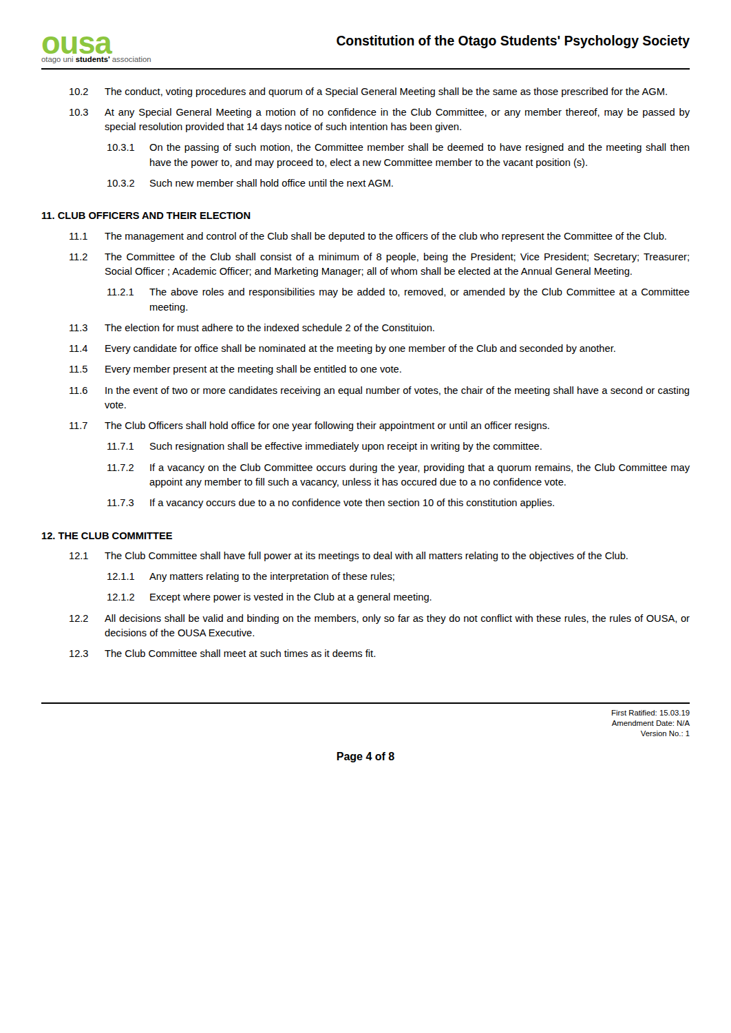ousa
otago uni students' association
Constitution of the Otago Students' Psychology Society
10.2
The conduct, voting procedures and quorum of a Special General Meeting shall be the same as those prescribed for the AGM.
10.3
At any Special General Meeting a motion of no confidence in the Club Committee, or any member thereof, may be passed by special resolution provided that 14 days notice of such intention has been given.
10.3.1
On the passing of such motion, the Committee member shall be deemed to have resigned and the meeting shall then have the power to, and may proceed to, elect a new Committee member to the vacant position (s).
10.3.2
Such new member shall hold office until the next AGM.
11. Club Officers and their Election
11.1
The management and control of the Club shall be deputed to the officers of the club who represent the Committee of the Club.
11.2
The Committee of the Club shall consist of a minimum of 8 people, being the President; Vice President; Secretary; Treasurer; Social Officer ; Academic Officer; and Marketing Manager; all of whom shall be elected at the Annual General Meeting.
11.2.1
The above roles and responsibilities may be added to, removed, or amended by the Club Committee at a Committee meeting.
11.3
The election for must adhere to the indexed schedule 2 of the Constituion.
11.4
Every candidate for office shall be nominated at the meeting by one member of the Club and seconded by another.
11.5
Every member present at the meeting shall be entitled to one vote.
11.6
In the event of two or more candidates receiving an equal number of votes, the chair of the meeting shall have a second or casting vote.
11.7
The Club Officers shall hold office for one year following their appointment or until an officer resigns.
11.7.1
Such resignation shall be effective immediately upon receipt in writing by the committee.
11.7.2
If a vacancy on the Club Committee occurs during the year, providing that a quorum remains, the Club Committee may appoint any member to fill such a vacancy, unless it has occured due to a no confidence vote.
11.7.3
If a vacancy occurs due to a no confidence vote then section 10 of this constitution applies.
12. The Club Committee
12.1
The Club Committee shall have full power at its meetings to deal with all matters relating to the objectives of the Club.
12.1.1
Any matters relating to the interpretation of these rules;
12.1.2
Except where power is vested in the Club at a general meeting.
12.2
All decisions shall be valid and binding on the members, only so far as they do not conflict with these rules, the rules of OUSA, or decisions of the OUSA Executive.
12.3
The Club Committee shall meet at such times as it deems fit.
First Ratified: 15.03.19
Amendment Date: N/A
Version No.: 1
Page 4 of 8